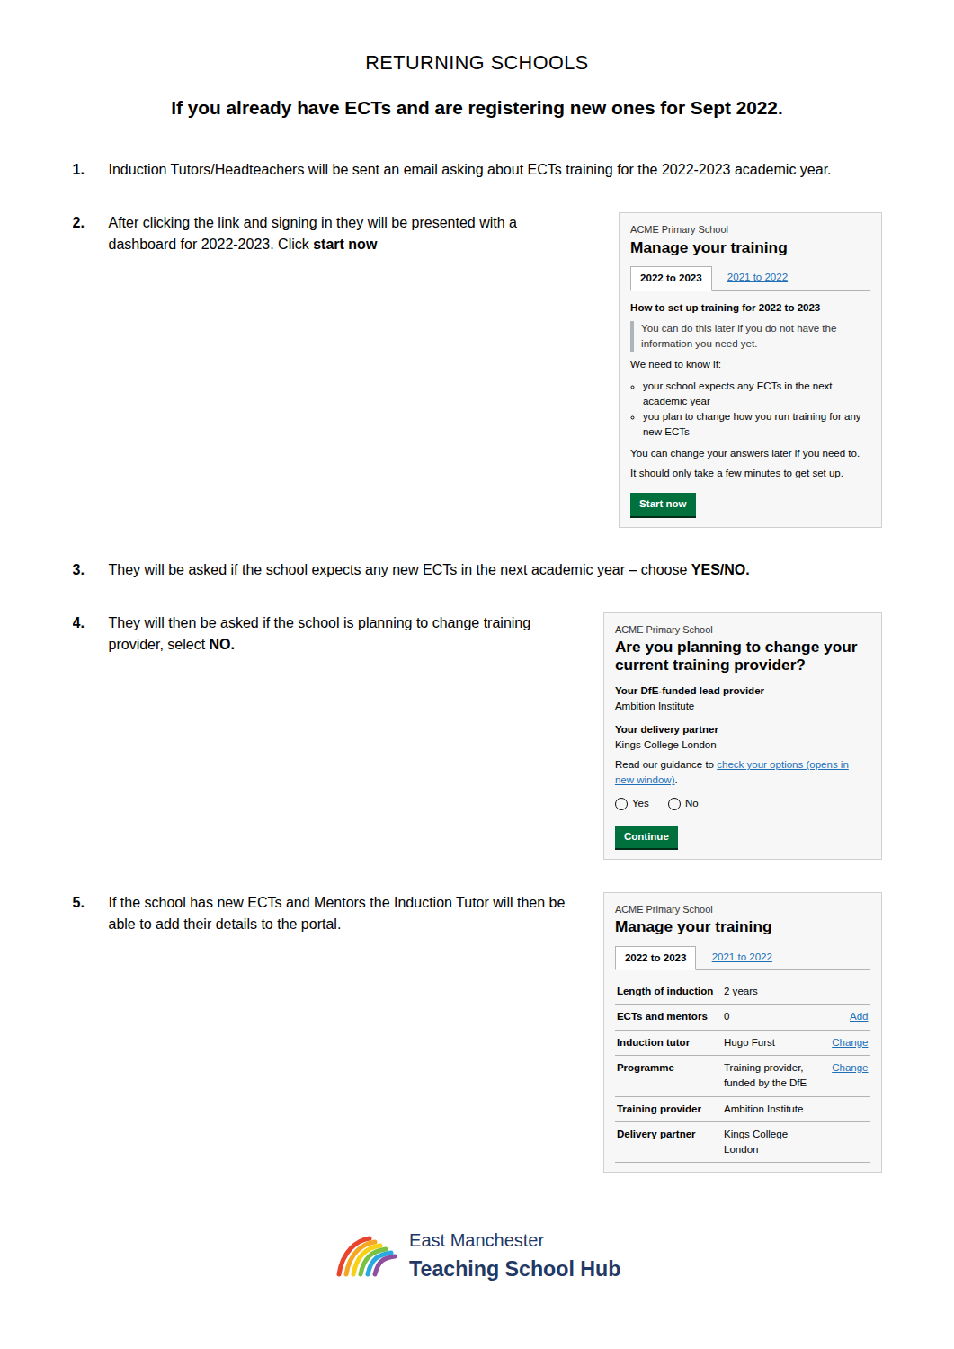RETURNING SCHOOLS
If you already have ECTs and are registering new ones for Sept 2022.
Induction Tutors/Headteachers will be sent an email asking about ECTs training for the 2022-2023 academic year.
ACME Primary School
Manage your training
2022 to 2023 2021 to 2022
How to set up training for 2022 to 2023
You can do this later if you do not have the information you need yet.
We need to know if:
your school expects any ECTs in the next academic year
you plan to change how you run training for any new ECTs
You can change your answers later if you need to.
It should only take a few minutes to get set up.
Start now
After clicking the link and signing in they will be presented with a dashboard for 2022-2023. Click start now
They will be asked if the school expects any new ECTs in the next academic year – choose YES/NO.
ACME Primary School
Are you planning to change your current training provider?
Your DfE-funded lead provider
Ambition Institute
Your delivery partner
Kings College London
Read our guidance to check your options (opens in new window).
Yes No
Continue
They will then be asked if the school is planning to change training provider, select NO.
ACME Primary School
Manage your training
2022 to 2023 2021 to 2022
| Length of induction | 2 years | |
| ECTs and mentors | 0 | Add |
| Induction tutor | Hugo Furst | Change |
| Programme | Training provider, funded by the DfE | Change |
| Training provider | Ambition Institute | |
| Delivery partner | Kings College London | |
If the school has new ECTs and Mentors the Induction Tutor will then be able to add their details to the portal.
East Manchester
Teaching School Hub